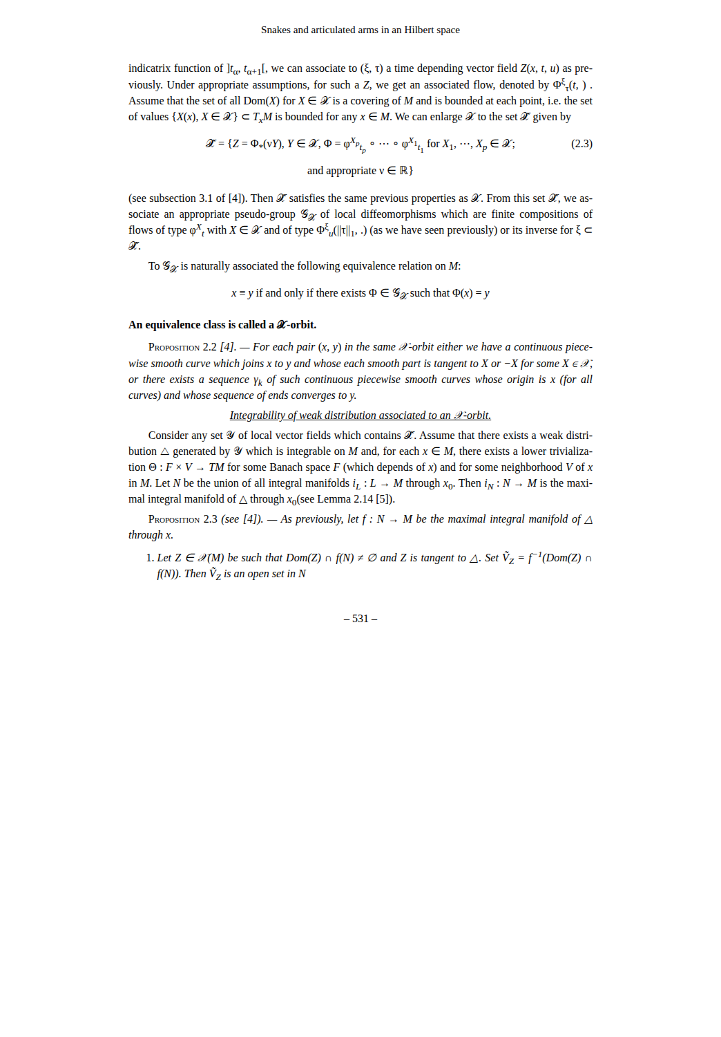Snakes and articulated arms in an Hilbert space
indicatrix function of ]tα, tα+1[, we can associate to (ξ, τ) a time depending vector field Z(x, t, u) as previously. Under appropriate assumptions, for such a Z, we get an associated flow, denoted by Φξτ(t, ) . Assume that the set of all Dom(X) for X ∈ 𝒳 is a covering of M and is bounded at each point, i.e. the set of values {X(x), X ∈ 𝒳} ⊂ TxM is bounded for any x ∈ M. We can enlarge 𝒳 to the set 𝒳̂ given by
𝒳̂ = {Z = Φ*(νY), Y ∈ 𝒳, Φ = φXptp ∘ ⋯ ∘ φX1t1 for X1, ⋯, Xp ∈ 𝒳; (2.3)
and appropriate ν ∈ ℝ}
(see subsection 3.1 of [4]). Then 𝒳̂ satisfies the same previous properties as 𝒳. From this set 𝒳̂, we associate an appropriate pseudo-group 𝒢𝒳 of local diffeomorphisms which are finite compositions of flows of type φXt with X ∈ 𝒳 and of type Φξu(||τ||1, .) (as we have seen previously) or its inverse for ξ ⊂ 𝒳̂.
To 𝒢𝒳 is naturally associated the following equivalence relation on M:
x ≡ y if and only if there exists Φ ∈ 𝒢𝒳 such that Φ(x) = y
An equivalence class is called a 𝒳-orbit.
Proposition 2.2 [4]. — For each pair (x, y) in the same 𝒳-orbit either we have a continuous piecewise smooth curve which joins x to y and whose each smooth part is tangent to X or −X for some X ∈ 𝒳, or there exists a sequence γk of such continuous piecewise smooth curves whose origin is x (for all curves) and whose sequence of ends converges to y.
Integrability of weak distribution associated to an 𝒳-orbit.
Consider any set 𝒴 of local vector fields which contains 𝒳̂. Assume that there exists a weak distribution △ generated by 𝒴 which is integrable on M and, for each x ∈ M, there exists a lower trivialization Θ : F × V → TM for some Banach space F (which depends of x) and for some neighborhood V of x in M. Let N be the union of all integral manifolds iL : L → M through x0. Then iN : N → M is the maximal integral manifold of △ through x0(see Lemma 2.14 [5]).
Proposition 2.3 (see [4]). — As previously, let f : N → M be the maximal integral manifold of △ through x.
Let Z ∈ 𝒳(M) be such that Dom(Z) ∩ f(N) ≠ ∅ and Z is tangent to △. Set ṼZ = f−1(Dom(Z) ∩ f(N)). Then ṼZ is an open set in N
– 531 –